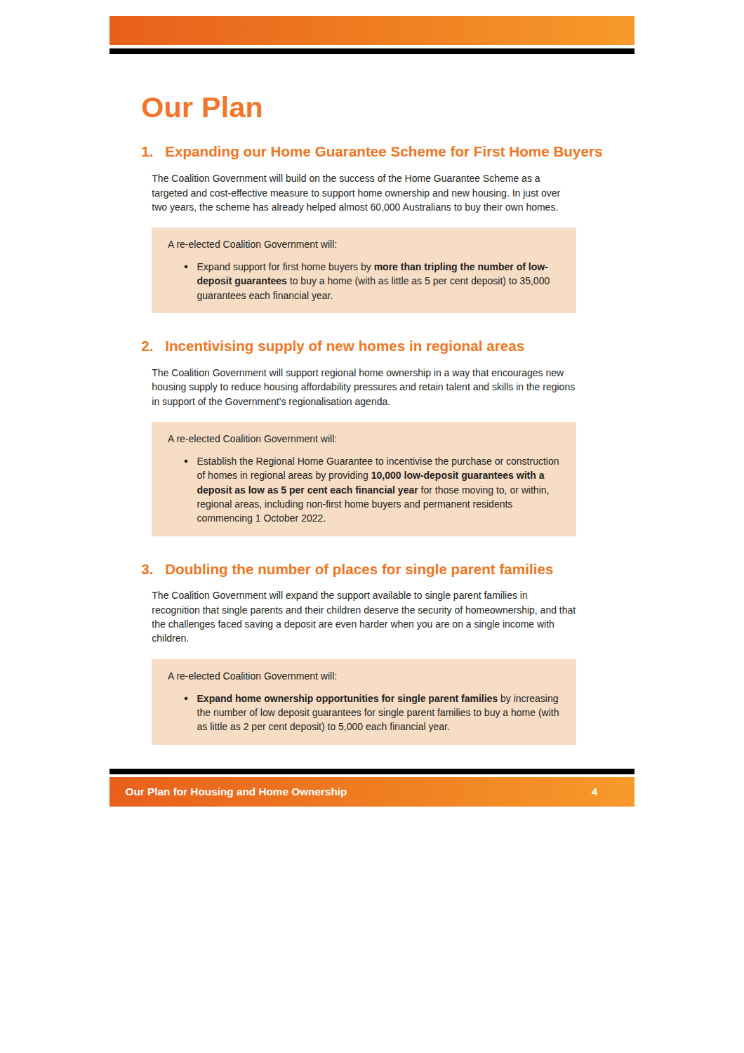Our Plan
1. Expanding our Home Guarantee Scheme for First Home Buyers
The Coalition Government will build on the success of the Home Guarantee Scheme as a targeted and cost-effective measure to support home ownership and new housing. In just over two years, the scheme has already helped almost 60,000 Australians to buy their own homes.
A re-elected Coalition Government will:
Expand support for first home buyers by more than tripling the number of low-deposit guarantees to buy a home (with as little as 5 per cent deposit) to 35,000 guarantees each financial year.
2. Incentivising supply of new homes in regional areas
The Coalition Government will support regional home ownership in a way that encourages new housing supply to reduce housing affordability pressures and retain talent and skills in the regions in support of the Government’s regionalisation agenda.
A re-elected Coalition Government will:
Establish the Regional Home Guarantee to incentivise the purchase or construction of homes in regional areas by providing 10,000 low-deposit guarantees with a deposit as low as 5 per cent each financial year for those moving to, or within, regional areas, including non-first home buyers and permanent residents commencing 1 October 2022.
3. Doubling the number of places for single parent families
The Coalition Government will expand the support available to single parent families in recognition that single parents and their children deserve the security of homeownership, and that the challenges faced saving a deposit are even harder when you are on a single income with children.
A re-elected Coalition Government will:
Expand home ownership opportunities for single parent families by increasing the number of low deposit guarantees for single parent families to buy a home (with as little as 2 per cent deposit) to 5,000 each financial year.
Our Plan for Housing and Home Ownership 4